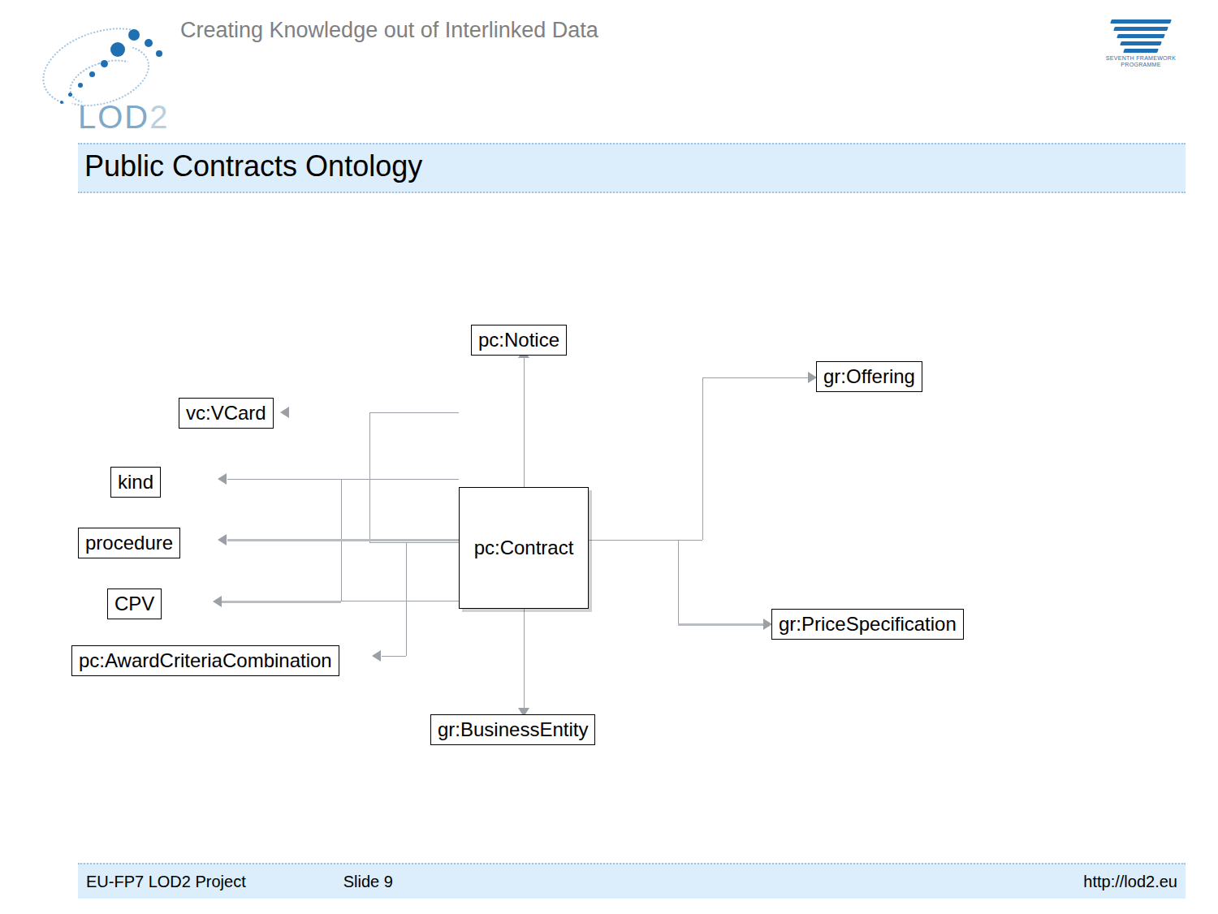Creating Knowledge out of Interlinked Data
LOD2
SEVENTH FRAMEWORK
PROGRAMME
Public Contracts Ontology
pc:Notice
gr:Offering
vc:VCard
kind
procedure
CPV
pc:AwardCriteriaCombination
pc:Contract
gr:PriceSpecification
gr:BusinessEntity
EU-FP7 LOD2 Project Slide 9 http://lod2.eu